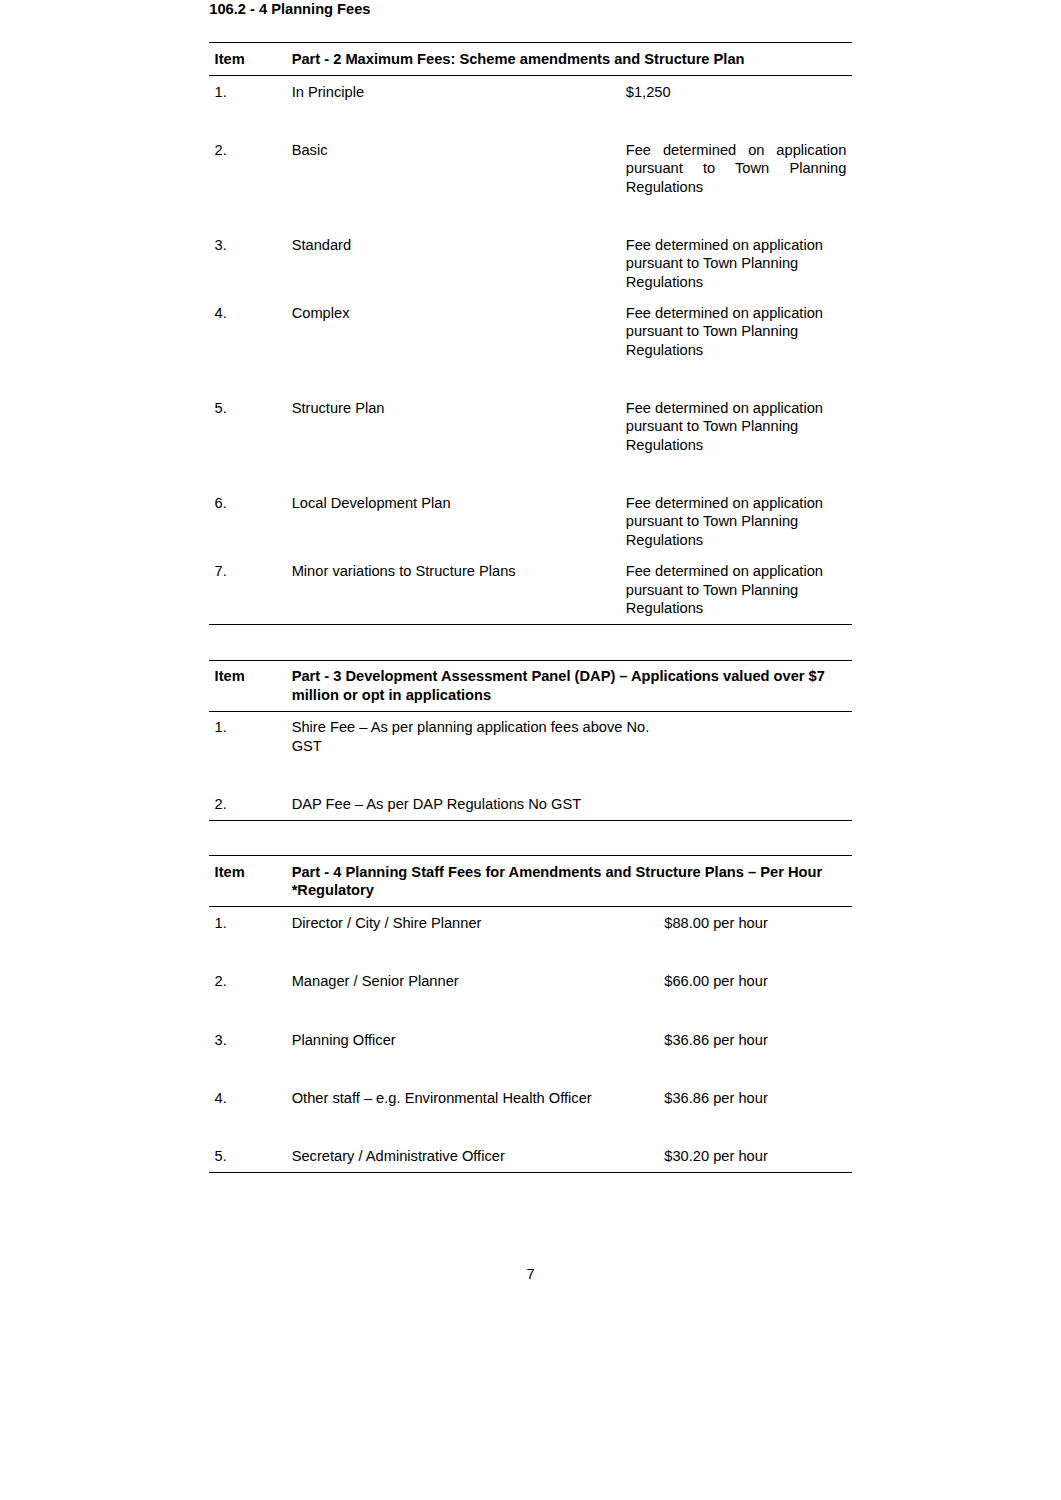106.2 - 4 Planning Fees
| Item | Part - 2 Maximum Fees: Scheme amendments and Structure Plan |
| --- | --- |
| 1. | In Principle | $1,250 |
| 2. | Basic | Fee determined on application pursuant to Town Planning Regulations |
| 3. | Standard | Fee determined on application pursuant to Town Planning Regulations |
| 4. | Complex | Fee determined on application pursuant to Town Planning Regulations |
| 5. | Structure Plan | Fee determined on application pursuant to Town Planning Regulations |
| 6. | Local Development Plan | Fee determined on application pursuant to Town Planning Regulations |
| 7. | Minor variations to Structure Plans | Fee determined on application pursuant to Town Planning Regulations |
| Item | Part - 3 Development Assessment Panel (DAP) – Applications valued over $7 million or opt in applications |
| --- | --- |
| 1. | Shire Fee – As per planning application fees above No. GST |
| 2. | DAP Fee – As per DAP Regulations No GST |
| Item | Part - 4 Planning Staff Fees for Amendments and Structure Plans – Per Hour *Regulatory |
| --- | --- |
| 1. | Director / City / Shire Planner | $88.00 per hour |
| 2. | Manager / Senior Planner | $66.00 per hour |
| 3. | Planning Officer | $36.86 per hour |
| 4. | Other staff – e.g. Environmental Health Officer | $36.86 per hour |
| 5. | Secretary / Administrative Officer | $30.20 per hour |
7